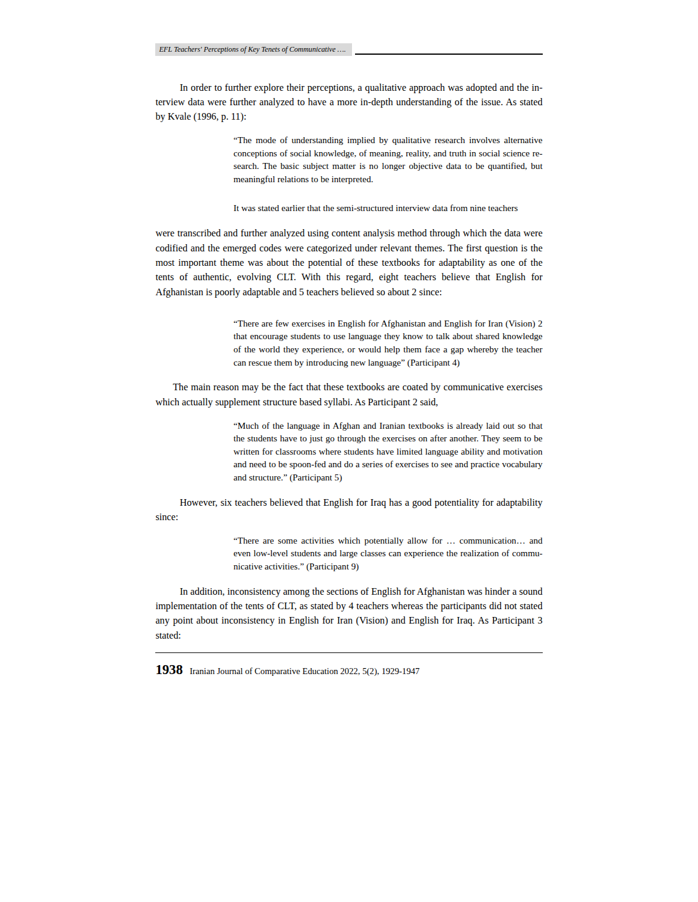EFL Teachers' Perceptions of Key Tenets of Communicative ….
In order to further explore their perceptions, a qualitative approach was adopted and the interview data were further analyzed to have a more in-depth understanding of the issue. As stated by Kvale (1996, p. 11):
“The mode of understanding implied by qualitative research involves alternative conceptions of social knowledge, of meaning, reality, and truth in social science research. The basic subject matter is no longer objective data to be quantified, but meaningful relations to be interpreted.
It was stated earlier that the semi-structured interview data from nine teachers
were transcribed and further analyzed using content analysis method through which the data were codified and the emerged codes were categorized under relevant themes. The first question is the most important theme was about the potential of these textbooks for adaptability as one of the tents of authentic, evolving CLT. With this regard, eight teachers believe that English for Afghanistan is poorly adaptable and 5 teachers believed so about 2 since:
“There are few exercises in English for Afghanistan and English for Iran (Vision) 2 that encourage students to use language they know to talk about shared knowledge of the world they experience, or would help them face a gap whereby the teacher can rescue them by introducing new language” (Participant 4)
The main reason may be the fact that these textbooks are coated by communicative exercises which actually supplement structure based syllabi. As Participant 2 said,
“Much of the language in Afghan and Iranian textbooks is already laid out so that the students have to just go through the exercises on after another. They seem to be written for classrooms where students have limited language ability and motivation and need to be spoon-fed and do a series of exercises to see and practice vocabulary and structure.” (Participant 5)
However, six teachers believed that English for Iraq has a good potentiality for adaptability since:
“There are some activities which potentially allow for … communication… and even low-level students and large classes can experience the realization of communicative activities.” (Participant 9)
In addition, inconsistency among the sections of English for Afghanistan was hinder a sound implementation of the tents of CLT, as stated by 4 teachers whereas the participants did not stated any point about inconsistency in English for Iran (Vision) and English for Iraq. As Participant 3 stated:
1938 Iranian Journal of Comparative Education 2022, 5(2), 1929-1947